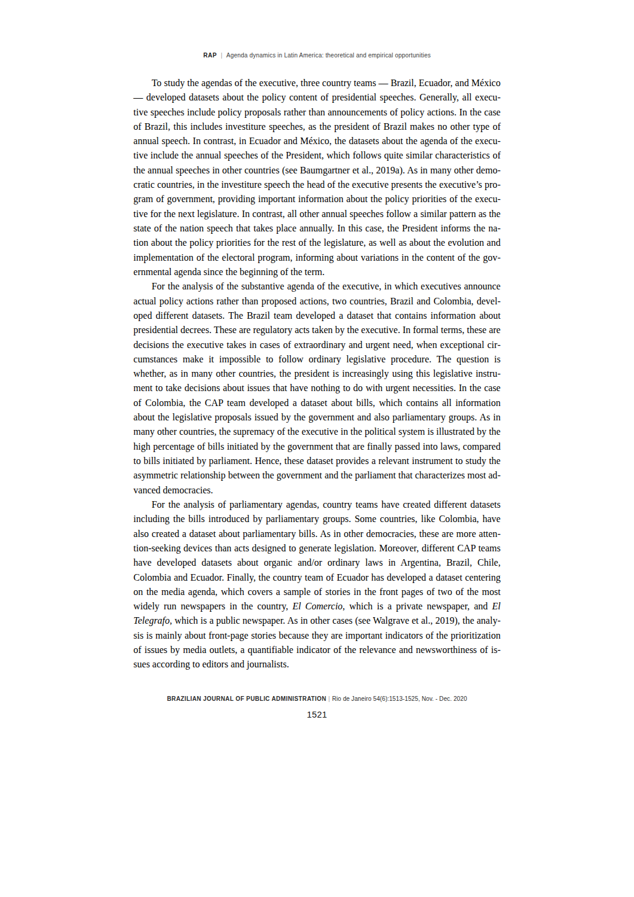RAP | Agenda dynamics in Latin America: theoretical and empirical opportunities
To study the agendas of the executive, three country teams — Brazil, Ecuador, and México — developed datasets about the policy content of presidential speeches. Generally, all executive speeches include policy proposals rather than announcements of policy actions. In the case of Brazil, this includes investiture speeches, as the president of Brazil makes no other type of annual speech. In contrast, in Ecuador and México, the datasets about the agenda of the executive include the annual speeches of the President, which follows quite similar characteristics of the annual speeches in other countries (see Baumgartner et al., 2019a). As in many other democratic countries, in the investiture speech the head of the executive presents the executive’s program of government, providing important information about the policy priorities of the executive for the next legislature. In contrast, all other annual speeches follow a similar pattern as the state of the nation speech that takes place annually. In this case, the President informs the nation about the policy priorities for the rest of the legislature, as well as about the evolution and implementation of the electoral program, informing about variations in the content of the governmental agenda since the beginning of the term.
For the analysis of the substantive agenda of the executive, in which executives announce actual policy actions rather than proposed actions, two countries, Brazil and Colombia, developed different datasets. The Brazil team developed a dataset that contains information about presidential decrees. These are regulatory acts taken by the executive. In formal terms, these are decisions the executive takes in cases of extraordinary and urgent need, when exceptional circumstances make it impossible to follow ordinary legislative procedure. The question is whether, as in many other countries, the president is increasingly using this legislative instrument to take decisions about issues that have nothing to do with urgent necessities. In the case of Colombia, the CAP team developed a dataset about bills, which contains all information about the legislative proposals issued by the government and also parliamentary groups. As in many other countries, the supremacy of the executive in the political system is illustrated by the high percentage of bills initiated by the government that are finally passed into laws, compared to bills initiated by parliament. Hence, these dataset provides a relevant instrument to study the asymmetric relationship between the government and the parliament that characterizes most advanced democracies.
For the analysis of parliamentary agendas, country teams have created different datasets including the bills introduced by parliamentary groups. Some countries, like Colombia, have also created a dataset about parliamentary bills. As in other democracies, these are more attention-seeking devices than acts designed to generate legislation. Moreover, different CAP teams have developed datasets about organic and/or ordinary laws in Argentina, Brazil, Chile, Colombia and Ecuador. Finally, the country team of Ecuador has developed a dataset centering on the media agenda, which covers a sample of stories in the front pages of two of the most widely run newspapers in the country, El Comercio, which is a private newspaper, and El Telegrafo, which is a public newspaper. As in other cases (see Walgrave et al., 2019), the analysis is mainly about front-page stories because they are important indicators of the prioritization of issues by media outlets, a quantifiable indicator of the relevance and newsworthiness of issues according to editors and journalists.
BRAZILIAN JOURNAL OF PUBLIC ADMINISTRATION|Rio de Janeiro 54(6):1513-1525, Nov. - Dec. 2020
1521